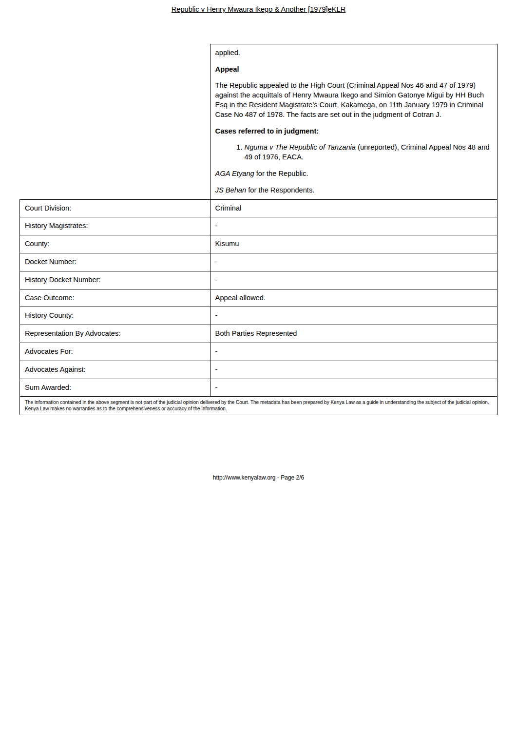Republic v Henry Mwaura Ikego & Another [1979]eKLR
| | applied. Appeal The Republic appealed to the High Court (Criminal Appeal Nos 46 and 47 of 1979) against the acquittals of Henry Mwaura Ikego and Simion Gatonye Migui by HH Buch Esq in the Resident Magistrate’s Court, Kakamega, on 11th January 1979 in Criminal Case No 487 of 1978. The facts are set out in the judgment of Cotran J. Cases referred to in judgment: Nguma v The Republic of Tanzania (unreported), Criminal Appeal Nos 48 and 49 of 1976, EACA. AGA Etyang for the Republic. JS Behan for the Respondents. |
| Court Division: | Criminal |
| History Magistrates: | - |
| County: | Kisumu |
| Docket Number: | - |
| History Docket Number: | - |
| Case Outcome: | Appeal allowed. |
| History County: | - |
| Representation By Advocates: | Both Parties Represented |
| Advocates For: | - |
| Advocates Against: | - |
| Sum Awarded: | - |
The information contained in the above segment is not part of the judicial opinion delivered by the Court. The metadata has been prepared by Kenya Law as a guide in understanding the subject of the judicial opinion. Kenya Law makes no warranties as to the comprehensiveness or accuracy of the information.
http://www.kenyalaw.org - Page 2/6